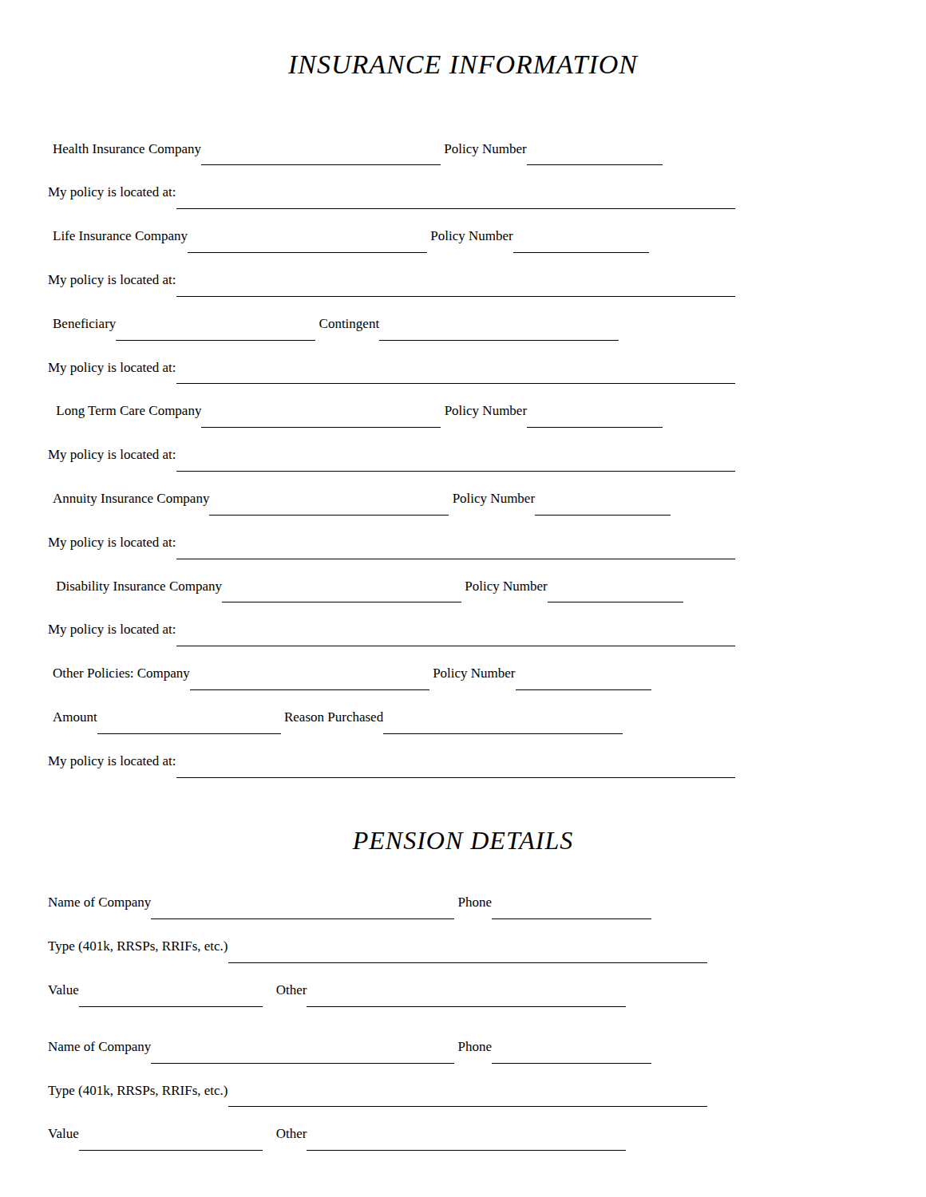INSURANCE INFORMATION
Health Insurance Company Policy Number
My policy is located at:
Life Insurance Company Policy Number
My policy is located at:
Beneficiary Contingent
My policy is located at:
Long Term Care Company Policy Number
My policy is located at:
Annuity Insurance Company Policy Number
My policy is located at:
Disability Insurance Company Policy Number
My policy is located at:
Other Policies: Company Policy Number
Amount Reason Purchased
My policy is located at:
PENSION DETAILS
Name of Company Phone
Type (401k, RRSPs, RRIFs, etc.)
Value Other
Name of Company Phone
Type (401k, RRSPs, RRIFs, etc.)
Value Other